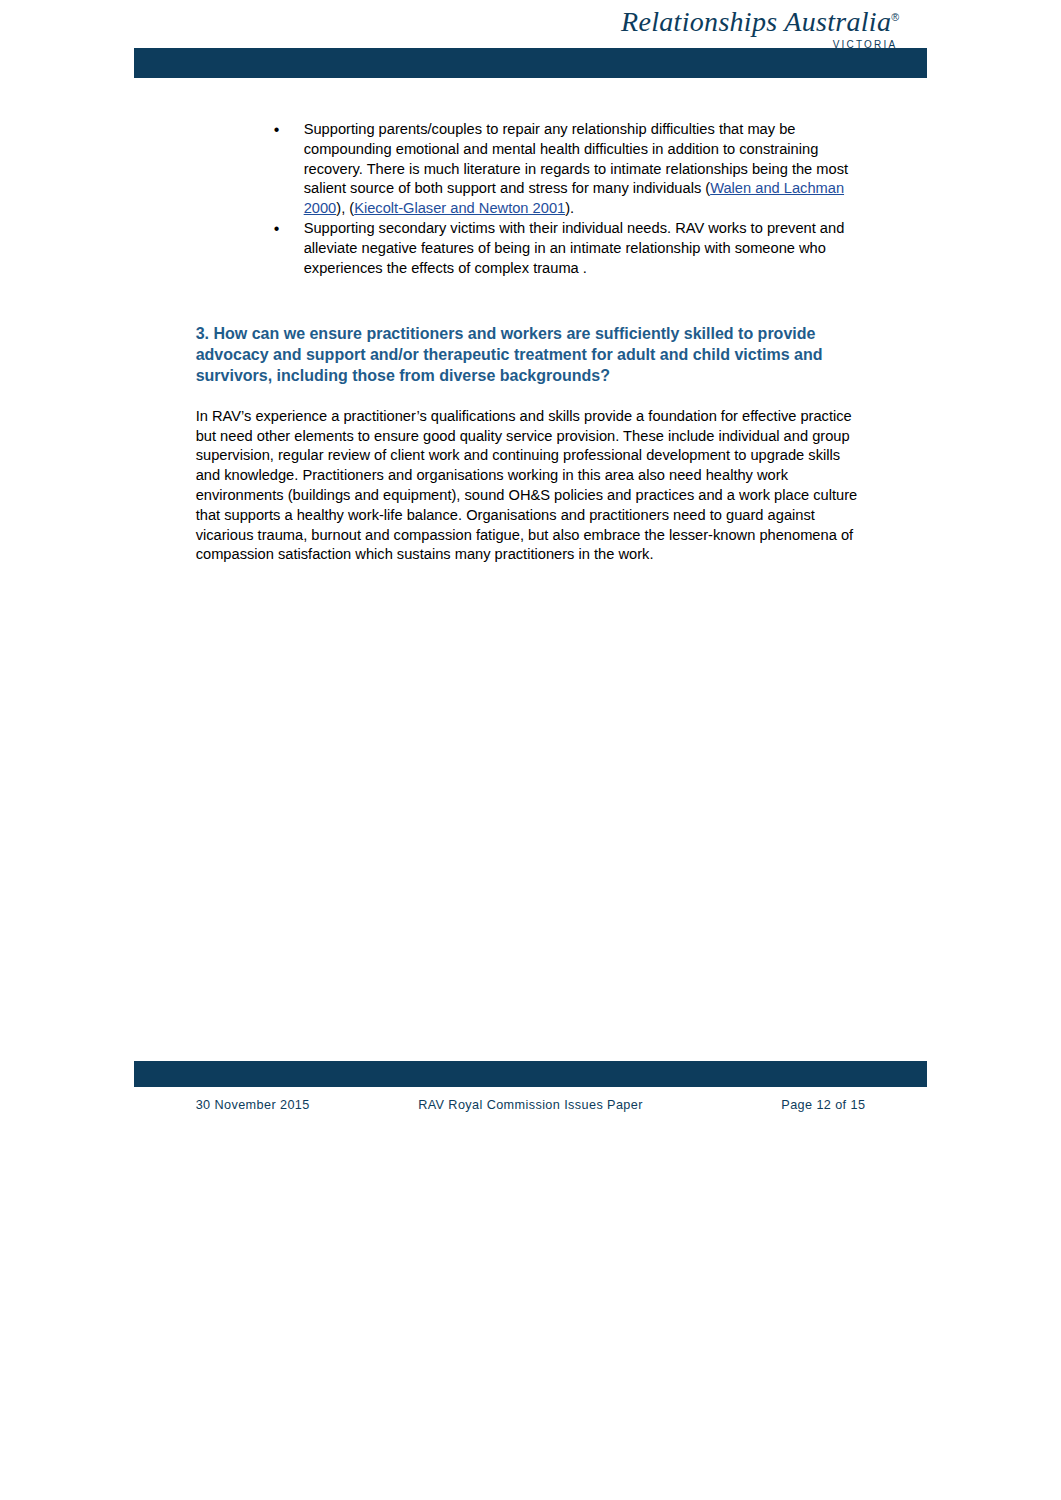Relationships Australia®
VICTORIA
Supporting parents/couples to repair any relationship difficulties that may be compounding emotional and mental health difficulties in addition to constraining recovery. There is much literature in regards to intimate relationships being the most salient source of both support and stress for many individuals (Walen and Lachman 2000), (Kiecolt-Glaser and Newton 2001).
Supporting secondary victims with their individual needs. RAV works to prevent and alleviate negative features of being in an intimate relationship with someone who experiences the effects of complex trauma .
3. How can we ensure practitioners and workers are sufficiently skilled to provide advocacy and support and/or therapeutic treatment for adult and child victims and survivors, including those from diverse backgrounds?
In RAV’s experience a practitioner’s qualifications and skills provide a foundation for effective practice but need other elements to ensure good quality service provision. These include individual and group supervision, regular review of client work and continuing professional development to upgrade skills and knowledge. Practitioners and organisations working in this area also need healthy work environments (buildings and equipment), sound OH&S policies and practices and a work place culture that supports a healthy work-life balance. Organisations and practitioners need to guard against vicarious trauma, burnout and compassion fatigue, but also embrace the lesser-known phenomena of compassion satisfaction which sustains many practitioners in the work.
30 November 2015 RAV Royal Commission Issues Paper Page 12 of 15